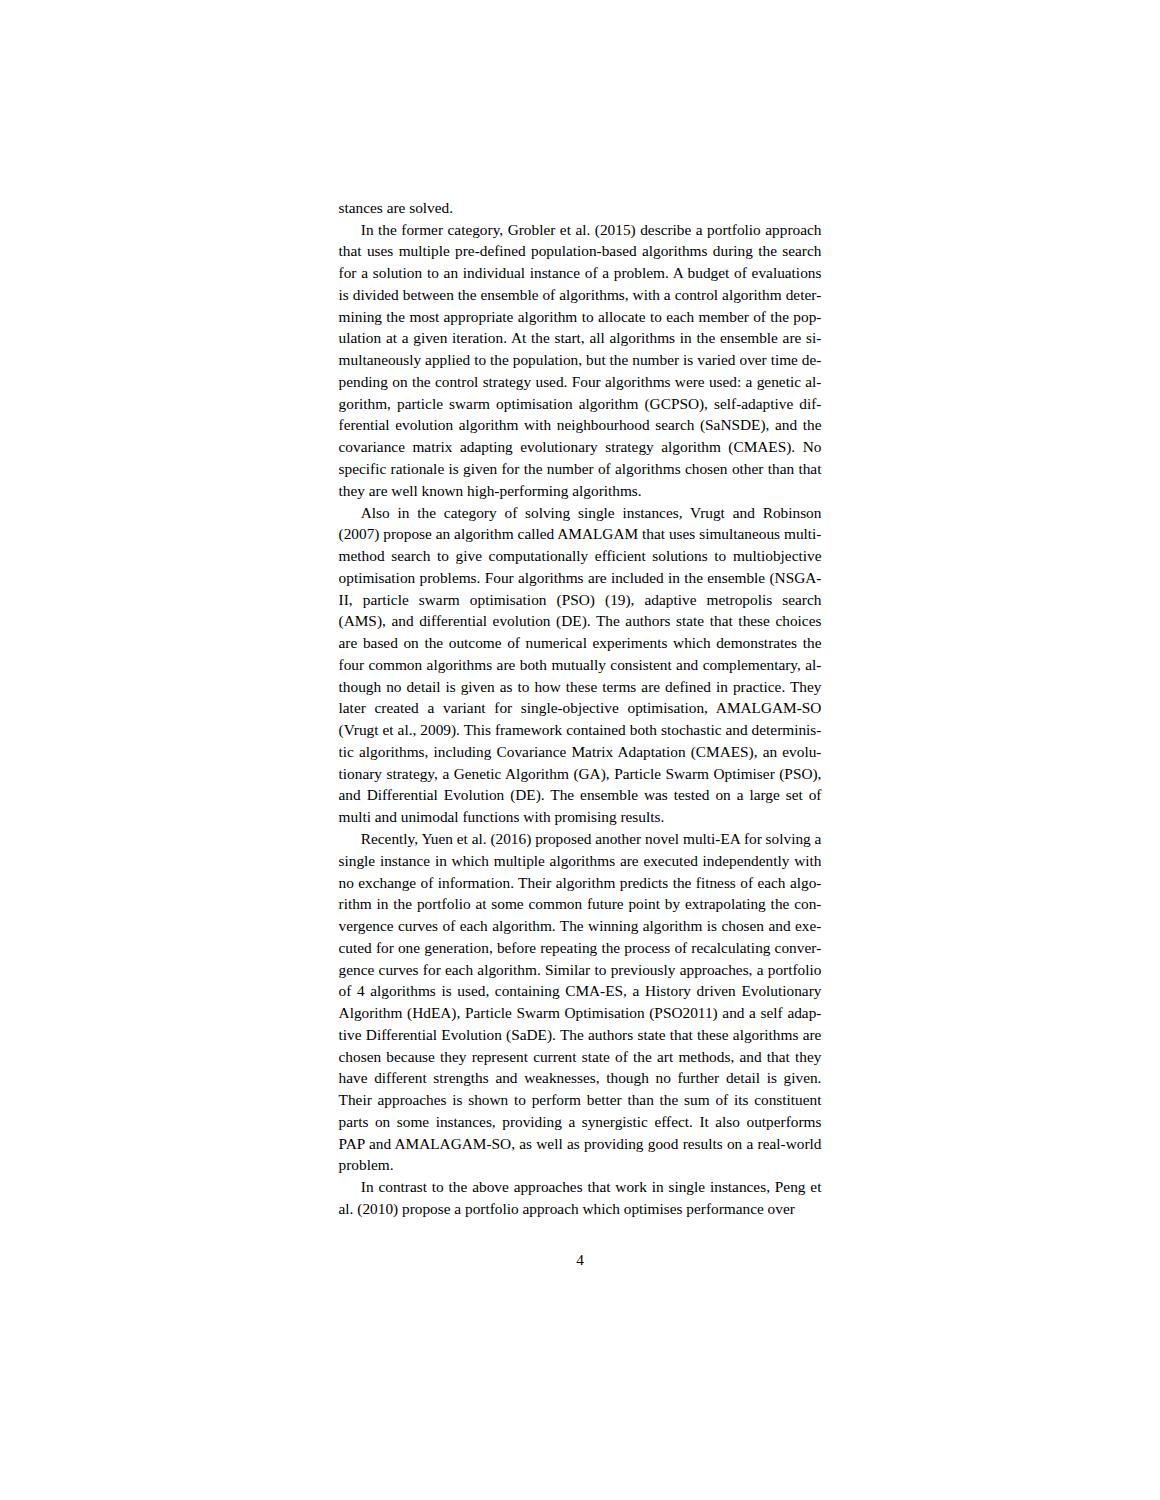stances are solved.
In the former category, Grobler et al. (2015) describe a portfolio approach that uses multiple pre-defined population-based algorithms during the search for a solution to an individual instance of a problem. A budget of evaluations is divided between the ensemble of algorithms, with a control algorithm determining the most appropriate algorithm to allocate to each member of the population at a given iteration. At the start, all algorithms in the ensemble are simultaneously applied to the population, but the number is varied over time depending on the control strategy used. Four algorithms were used: a genetic algorithm, particle swarm optimisation algorithm (GCPSO), self-adaptive differential evolution algorithm with neighbourhood search (SaNSDE), and the covariance matrix adapting evolutionary strategy algorithm (CMAES). No specific rationale is given for the number of algorithms chosen other than that they are well known high-performing algorithms.
Also in the category of solving single instances, Vrugt and Robinson (2007) propose an algorithm called AMALGAM that uses simultaneous multi-method search to give computationally efficient solutions to multiobjective optimisation problems. Four algorithms are included in the ensemble (NSGA-II, particle swarm optimisation (PSO) (19), adaptive metropolis search (AMS), and differential evolution (DE). The authors state that these choices are based on the outcome of numerical experiments which demonstrates the four common algorithms are both mutually consistent and complementary, although no detail is given as to how these terms are defined in practice. They later created a variant for single-objective optimisation, AMALGAM-SO (Vrugt et al., 2009). This framework contained both stochastic and deterministic algorithms, including Covariance Matrix Adaptation (CMAES), an evolutionary strategy, a Genetic Algorithm (GA), Particle Swarm Optimiser (PSO), and Differential Evolution (DE). The ensemble was tested on a large set of multi and unimodal functions with promising results.
Recently, Yuen et al. (2016) proposed another novel multi-EA for solving a single instance in which multiple algorithms are executed independently with no exchange of information. Their algorithm predicts the fitness of each algorithm in the portfolio at some common future point by extrapolating the convergence curves of each algorithm. The winning algorithm is chosen and executed for one generation, before repeating the process of recalculating convergence curves for each algorithm. Similar to previously approaches, a portfolio of 4 algorithms is used, containing CMA-ES, a History driven Evolutionary Algorithm (HdEA), Particle Swarm Optimisation (PSO2011) and a self adaptive Differential Evolution (SaDE). The authors state that these algorithms are chosen because they represent current state of the art methods, and that they have different strengths and weaknesses, though no further detail is given. Their approaches is shown to perform better than the sum of its constituent parts on some instances, providing a synergistic effect. It also outperforms PAP and AMALAGAM-SO, as well as providing good results on a real-world problem.
In contrast to the above approaches that work in single instances, Peng et al. (2010) propose a portfolio approach which optimises performance over
4